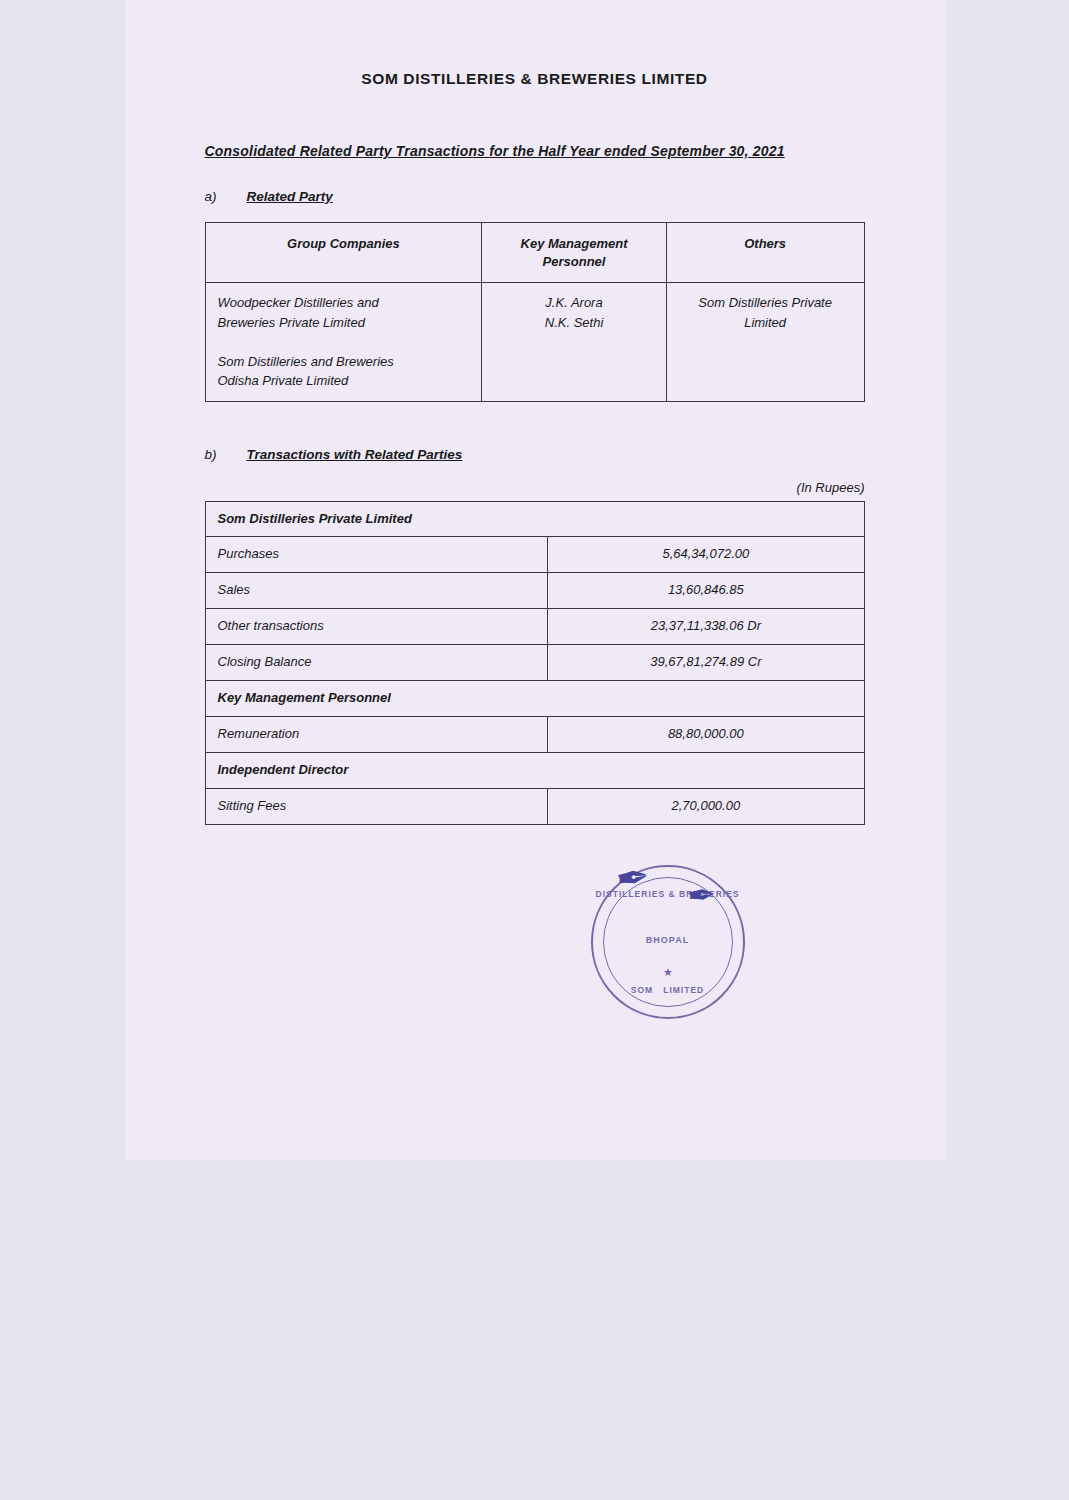SOM DISTILLERIES & BREWERIES LIMITED
Consolidated Related Party Transactions for the Half Year ended September 30, 2021
a) Related Party
| Group Companies | Key Management Personnel | Others |
| --- | --- | --- |
| Woodpecker Distilleries and Breweries Private Limited Som Distilleries and Breweries Odisha Private Limited | J.K. Arora N.K. Sethi | Som Distilleries Private Limited |
b) Transactions with Related Parties
(In Rupees)
| Som Distilleries Private Limited |
| Purchases | 5,64,34,072.00 |
| Sales | 13,60,846.85 |
| Other transactions | 23,37,11,338.06 Dr |
| Closing Balance | 39,67,81,274.89 Cr |
| Key Management Personnel |
| Remuneration | 88,80,000.00 |
| Independent Director |
| Sitting Fees | 2,70,000.00 |
✒
✒
DISTILLERIES & BREWERIES
BHOPAL
★
SOM LIMITED